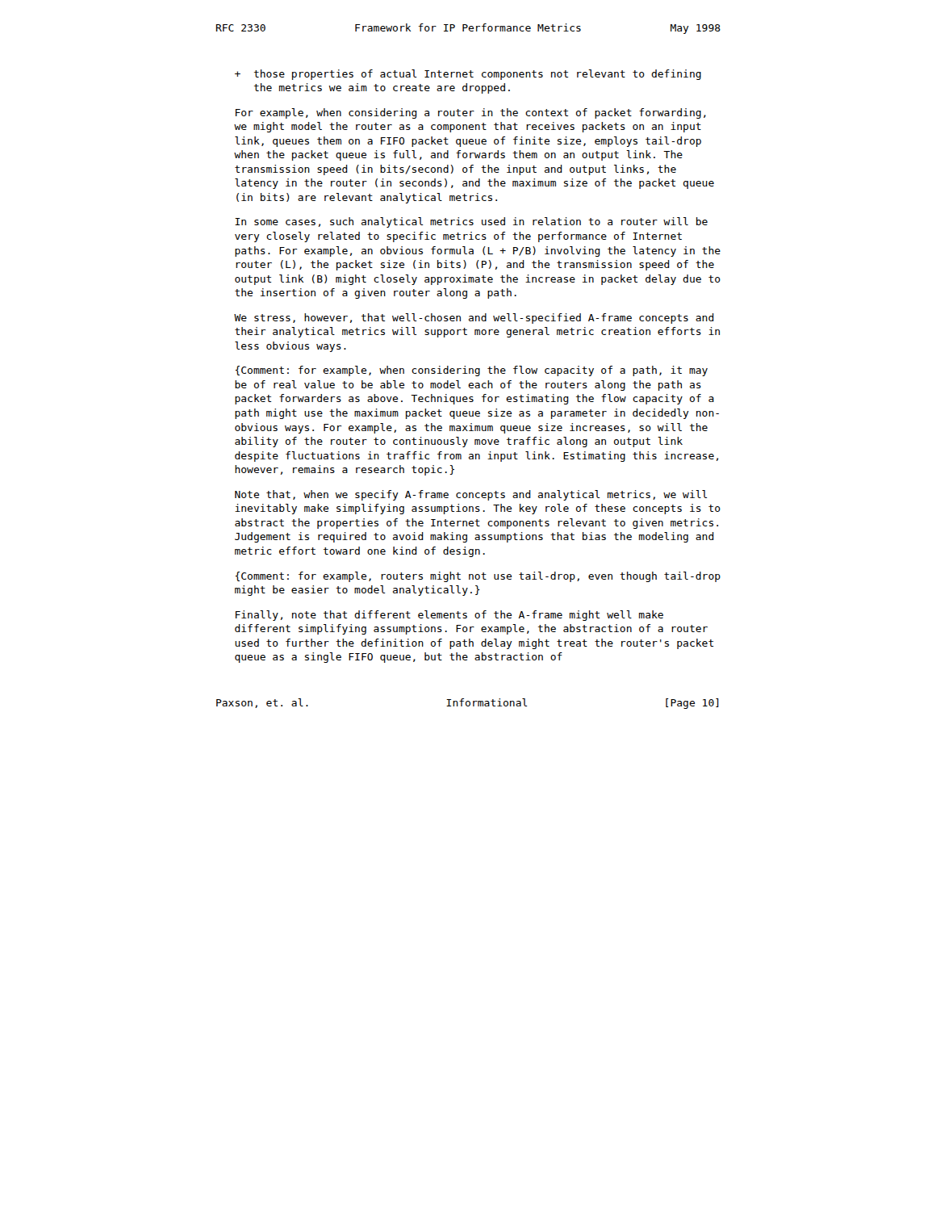RFC 2330 Framework for IP Performance Metrics May 1998
those properties of actual Internet components not relevant to defining the metrics we aim to create are dropped.
For example, when considering a router in the context of packet forwarding, we might model the router as a component that receives packets on an input link, queues them on a FIFO packet queue of finite size, employs tail-drop when the packet queue is full, and forwards them on an output link. The transmission speed (in bits/second) of the input and output links, the latency in the router (in seconds), and the maximum size of the packet queue (in bits) are relevant analytical metrics.
In some cases, such analytical metrics used in relation to a router will be very closely related to specific metrics of the performance of Internet paths. For example, an obvious formula (L + P/B) involving the latency in the router (L), the packet size (in bits) (P), and the transmission speed of the output link (B) might closely approximate the increase in packet delay due to the insertion of a given router along a path.
We stress, however, that well-chosen and well-specified A-frame concepts and their analytical metrics will support more general metric creation efforts in less obvious ways.
{Comment: for example, when considering the flow capacity of a path, it may be of real value to be able to model each of the routers along the path as packet forwarders as above. Techniques for estimating the flow capacity of a path might use the maximum packet queue size as a parameter in decidedly non-obvious ways. For example, as the maximum queue size increases, so will the ability of the router to continuously move traffic along an output link despite fluctuations in traffic from an input link. Estimating this increase, however, remains a research topic.}
Note that, when we specify A-frame concepts and analytical metrics, we will inevitably make simplifying assumptions. The key role of these concepts is to abstract the properties of the Internet components relevant to given metrics. Judgement is required to avoid making assumptions that bias the modeling and metric effort toward one kind of design.
{Comment: for example, routers might not use tail-drop, even though tail-drop might be easier to model analytically.}
Finally, note that different elements of the A-frame might well make different simplifying assumptions. For example, the abstraction of a router used to further the definition of path delay might treat the router's packet queue as a single FIFO queue, but the abstraction of
Paxson, et. al. Informational [Page 10]